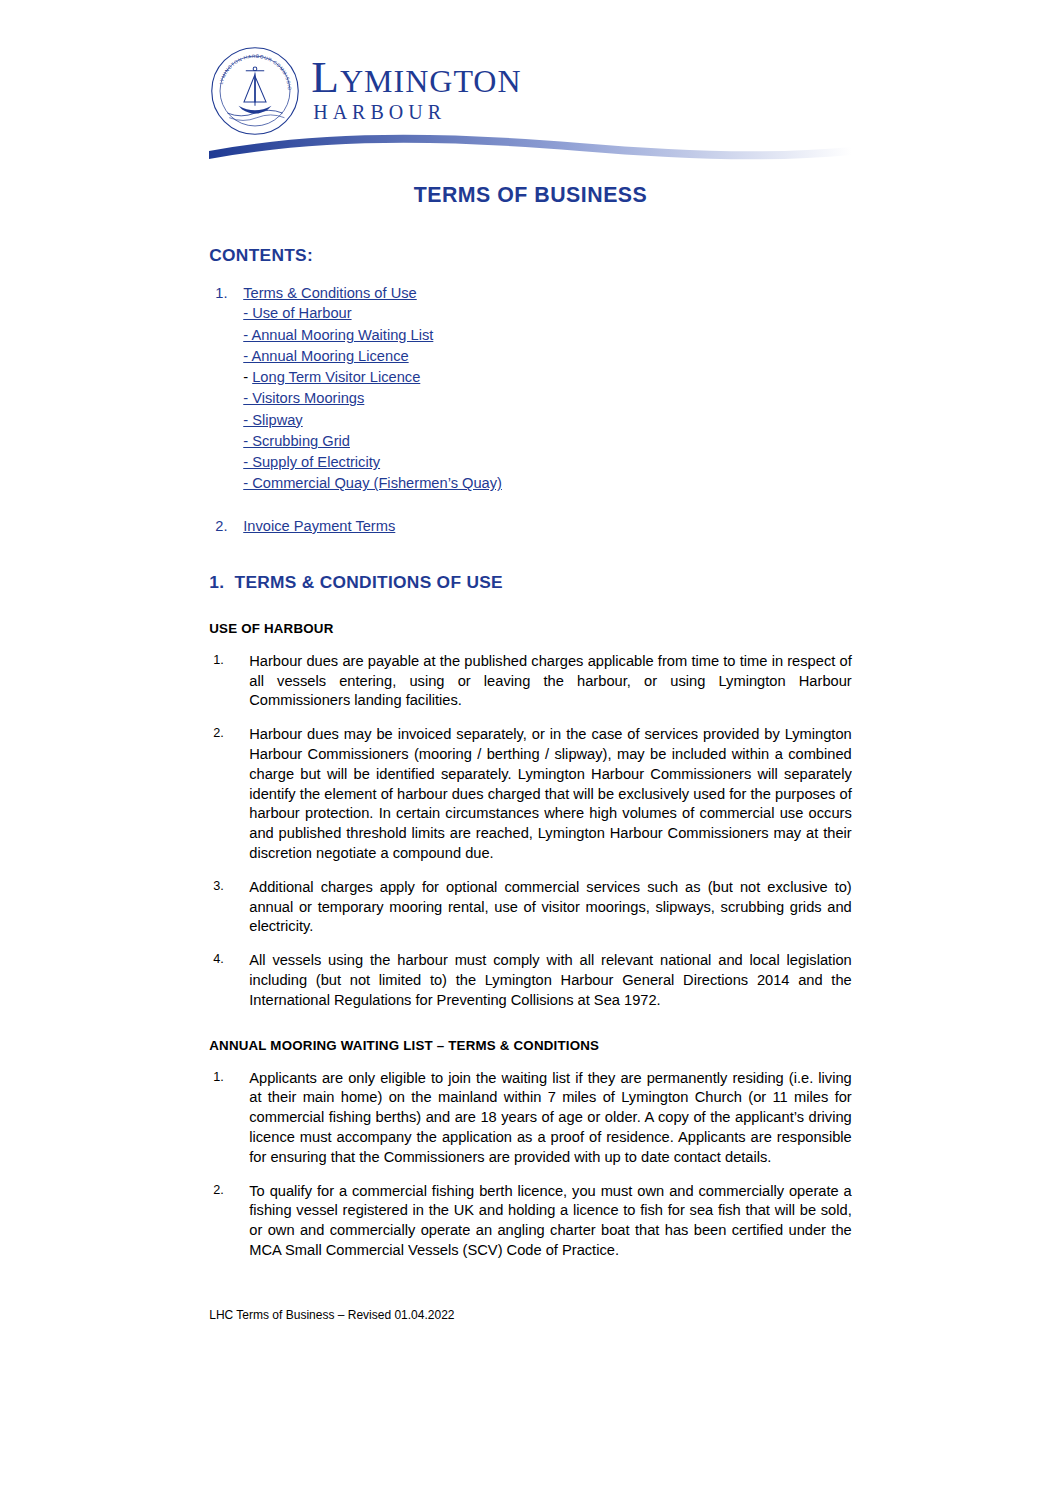LYMINGTON HARBOUR COMMISSIONERS
LYMINGTON
HARBOUR
TERMS OF BUSINESS
CONTENTS:
Terms & Conditions of Use
- Use of Harbour
- Annual Mooring Waiting List
- Annual Mooring Licence
- Long Term Visitor Licence
- Visitors Moorings
- Slipway
- Scrubbing Grid
- Supply of Electricity
- Commercial Quay (Fishermen’s Quay)
Invoice Payment Terms
1. TERMS & CONDITIONS OF USE
USE OF HARBOUR
Harbour dues are payable at the published charges applicable from time to time in respect of all vessels entering, using or leaving the harbour, or using Lymington Harbour Commissioners landing facilities.
Harbour dues may be invoiced separately, or in the case of services provided by Lymington Harbour Commissioners (mooring / berthing / slipway), may be included within a combined charge but will be identified separately. Lymington Harbour Commissioners will separately identify the element of harbour dues charged that will be exclusively used for the purposes of harbour protection. In certain circumstances where high volumes of commercial use occurs and published threshold limits are reached, Lymington Harbour Commissioners may at their discretion negotiate a compound due.
Additional charges apply for optional commercial services such as (but not exclusive to) annual or temporary mooring rental, use of visitor moorings, slipways, scrubbing grids and electricity.
All vessels using the harbour must comply with all relevant national and local legislation including (but not limited to) the Lymington Harbour General Directions 2014 and the International Regulations for Preventing Collisions at Sea 1972.
ANNUAL MOORING WAITING LIST – TERMS & CONDITIONS
Applicants are only eligible to join the waiting list if they are permanently residing (i.e. living at their main home) on the mainland within 7 miles of Lymington Church (or 11 miles for commercial fishing berths) and are 18 years of age or older. A copy of the applicant’s driving licence must accompany the application as a proof of residence. Applicants are responsible for ensuring that the Commissioners are provided with up to date contact details.
To qualify for a commercial fishing berth licence, you must own and commercially operate a fishing vessel registered in the UK and holding a licence to fish for sea fish that will be sold, or own and commercially operate an angling charter boat that has been certified under the MCA Small Commercial Vessels (SCV) Code of Practice.
LHC Terms of Business – Revised 01.04.2022